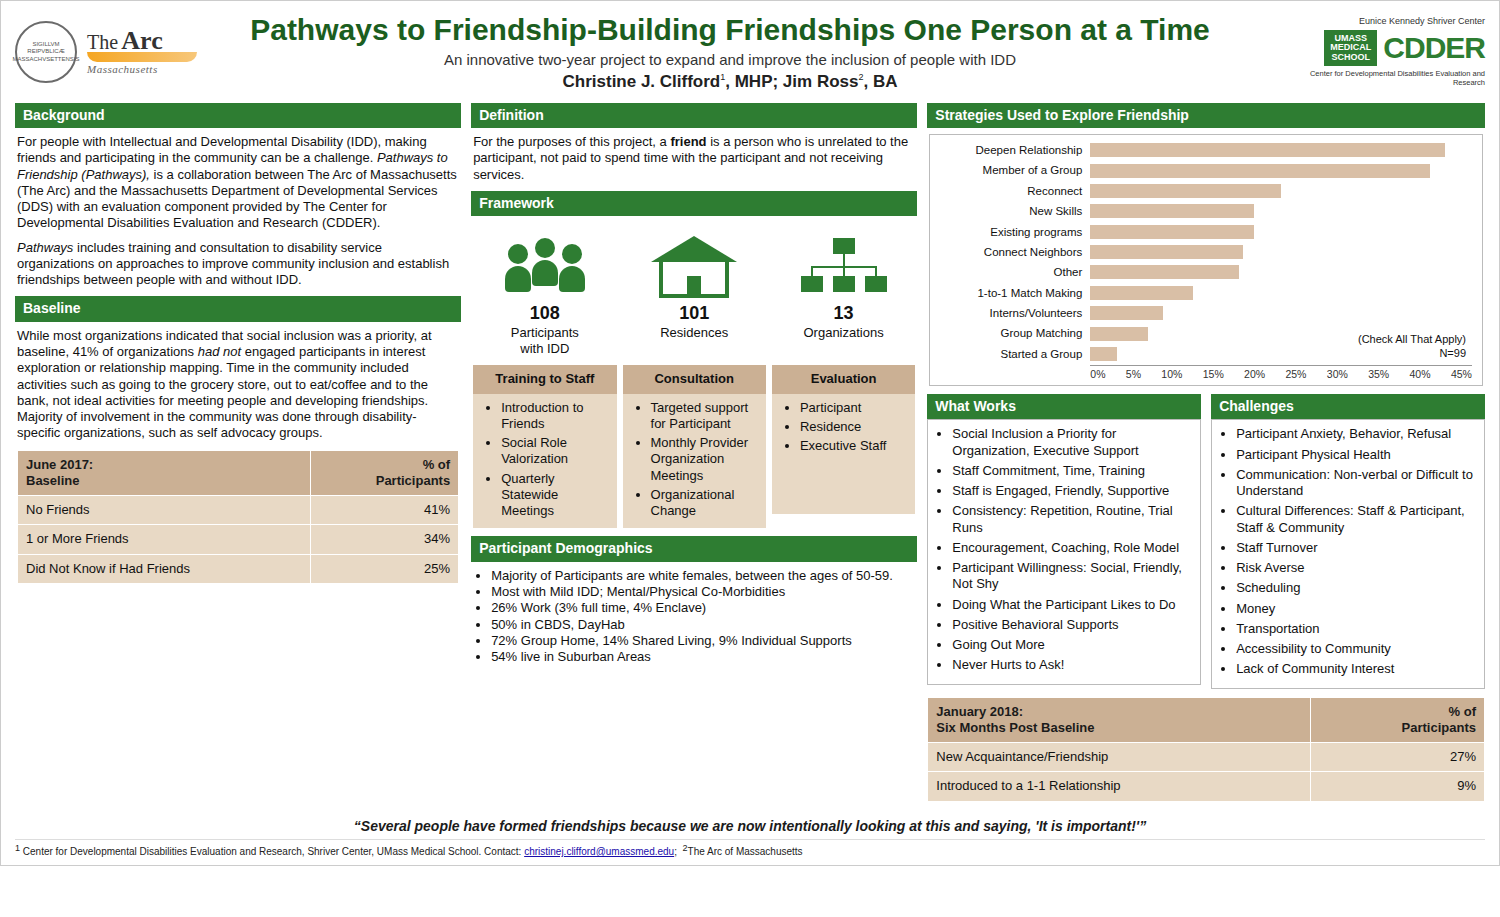SIGILLVM
REIPVBLICÆ
MASSACHVSETTENSIS
The Arc Massachusetts
Pathways to Friendship-Building Friendships One Person at a Time
An innovative two-year project to expand and improve the inclusion of people with IDD
Christine J. Clifford1, MHP; Jim Ross2, BA
Eunice Kennedy Shriver Center
UMASS
MEDICAL
SCHOOL
CDDER
Center for Developmental Disabilities Evaluation and Research
Background
For people with Intellectual and Developmental Disability (IDD), making friends and participating in the community can be a challenge. Pathways to Friendship (Pathways), is a collaboration between The Arc of Massachusetts (The Arc) and the Massachusetts Department of Developmental Services (DDS) with an evaluation component provided by The Center for Developmental Disabilities Evaluation and Research (CDDER).
Pathways includes training and consultation to disability service organizations on approaches to improve community inclusion and establish friendships between people with and without IDD.
Baseline
While most organizations indicated that social inclusion was a priority, at baseline, 41% of organizations had not engaged participants in interest exploration or relationship mapping. Time in the community included activities such as going to the grocery store, out to eat/coffee and to the bank, not ideal activities for meeting people and developing friendships. Majority of involvement in the community was done through disability-specific organizations, such as self advocacy groups.
| June 2017: Baseline | % of Participants |
| --- | --- |
| No Friends | 41% |
| 1 or More Friends | 34% |
| Did Not Know if Had Friends | 25% |
Definition
For the purposes of this project, a friend is a person who is unrelated to the participant, not paid to spend time with the participant and not receiving services.
Framework
108
Participants
with IDD
101
Residences
13
Organizations
Training to Staff
Introduction to Friends
Social Role Valorization
Quarterly Statewide Meetings
Consultation
Targeted support for Participant
Monthly Provider Organization Meetings
Organizational Change
Evaluation
Participant
Residence
Executive Staff
Participant Demographics
Majority of Participants are white females, between the ages of 50-59.
Most with Mild IDD; Mental/Physical Co-Morbidities
26% Work (3% full time, 4% Enclave)
50% in CBDS, DayHab
72% Group Home, 14% Shared Living, 9% Individual Supports
54% live in Suburban Areas
Strategies Used to Explore Friendship
Deepen Relationship
Member of a Group
Reconnect
New Skills
Existing programs
Connect Neighbors
Other
1-to-1 Match Making
Interns/Volunteers
Group Matching
Started a Group
(Check All That Apply)
N=99
0% 5% 10% 15% 20% 25% 30% 35% 40% 45%
What Works
Social Inclusion a Priority for Organization, Executive Support
Staff Commitment, Time, Training
Staff is Engaged, Friendly, Supportive
Consistency: Repetition, Routine, Trial Runs
Encouragement, Coaching, Role Model
Participant Willingness: Social, Friendly, Not Shy
Doing What the Participant Likes to Do
Positive Behavioral Supports
Going Out More
Never Hurts to Ask!
Challenges
Participant Anxiety, Behavior, Refusal
Participant Physical Health
Communication: Non-verbal or Difficult to Understand
Cultural Differences: Staff & Participant, Staff & Community
Staff Turnover
Risk Averse
Scheduling
Money
Transportation
Accessibility to Community
Lack of Community Interest
| January 2018: Six Months Post Baseline | % of Participants |
| --- | --- |
| New Acquaintance/Friendship | 27% |
| Introduced to a 1-1 Relationship | 9% |
“Several people have formed friendships because we are now intentionally looking at this and saying, 'It is important!'”
1 Center for Developmental Disabilities Evaluation and Research, Shriver Center, UMass Medical School. Contact: christinej.clifford@umassmed.edu; 2The Arc of Massachusetts